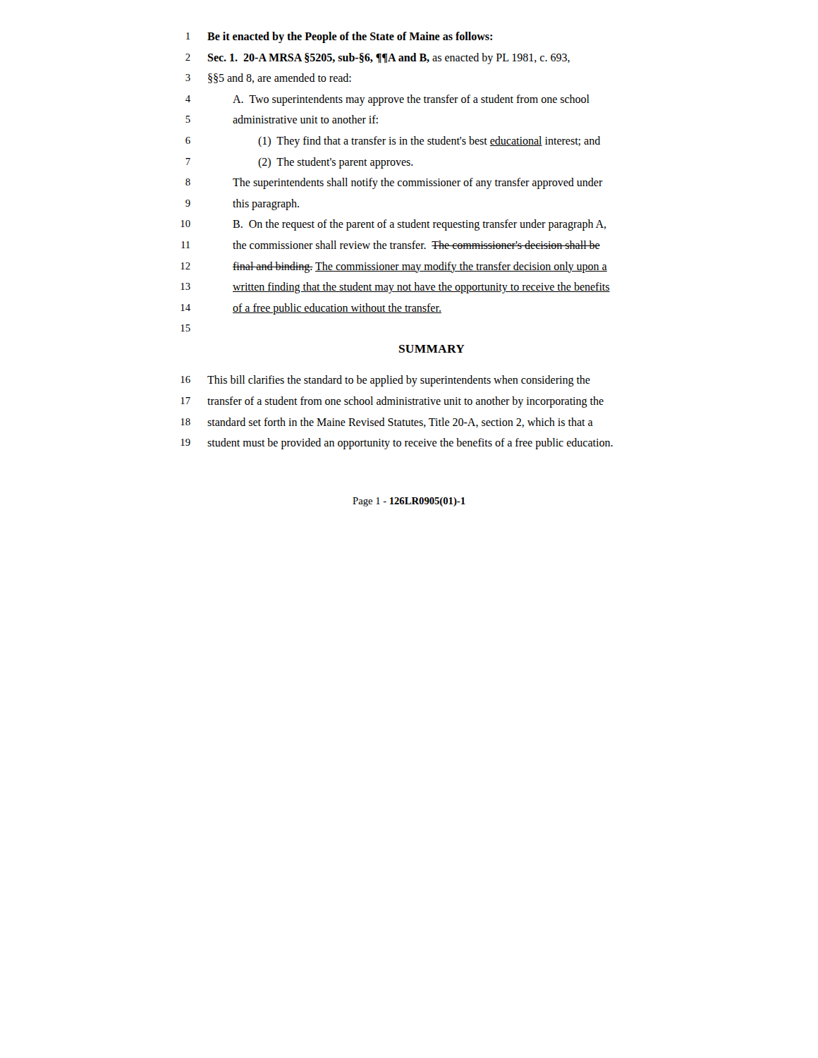1
Be it enacted by the People of the State of Maine as follows:
2
Sec. 1. 20-A MRSA §5205, sub-§6, ¶¶A and B, as enacted by PL 1981, c. 693,
3
§§5 and 8, are amended to read:
4
A. Two superintendents may approve the transfer of a student from one school
5
administrative unit to another if:
6
(1) They find that a transfer is in the student's best educational interest; and
7
(2) The student's parent approves.
8
The superintendents shall notify the commissioner of any transfer approved under
9
this paragraph.
10
B. On the request of the parent of a student requesting transfer under paragraph A,
11
the commissioner shall review the transfer. The commissioner's decision shall be
12
final and binding. The commissioner may modify the transfer decision only upon a
13
written finding that the student may not have the opportunity to receive the benefits
14
of a free public education without the transfer.
15
SUMMARY
16
This bill clarifies the standard to be applied by superintendents when considering the
17
transfer of a student from one school administrative unit to another by incorporating the
18
standard set forth in the Maine Revised Statutes, Title 20-A, section 2, which is that a
19
student must be provided an opportunity to receive the benefits of a free public education.
Page 1 - 126LR0905(01)-1